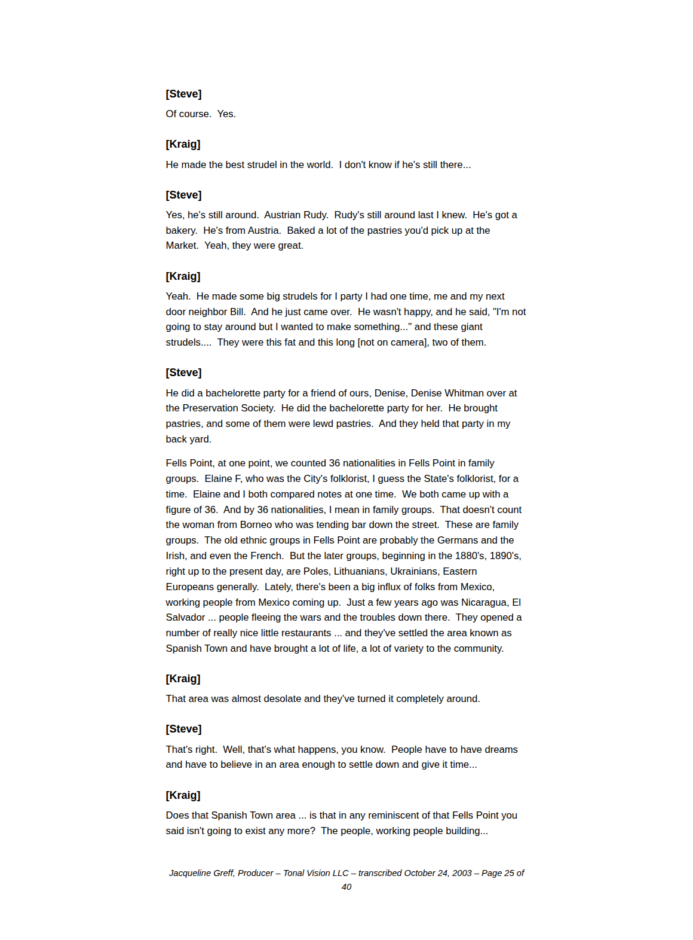[Steve]
Of course. Yes.
[Kraig]
He made the best strudel in the world. I don't know if he's still there...
[Steve]
Yes, he's still around. Austrian Rudy. Rudy's still around last I knew. He's got a bakery. He's from Austria. Baked a lot of the pastries you'd pick up at the Market. Yeah, they were great.
[Kraig]
Yeah. He made some big strudels for I party I had one time, me and my next door neighbor Bill. And he just came over. He wasn't happy, and he said, "I'm not going to stay around but I wanted to make something..." and these giant strudels.... They were this fat and this long [not on camera], two of them.
[Steve]
He did a bachelorette party for a friend of ours, Denise, Denise Whitman over at the Preservation Society. He did the bachelorette party for her. He brought pastries, and some of them were lewd pastries. And they held that party in my back yard.
Fells Point, at one point, we counted 36 nationalities in Fells Point in family groups. Elaine F, who was the City's folklorist, I guess the State's folklorist, for a time. Elaine and I both compared notes at one time. We both came up with a figure of 36. And by 36 nationalities, I mean in family groups. That doesn't count the woman from Borneo who was tending bar down the street. These are family groups. The old ethnic groups in Fells Point are probably the Germans and the Irish, and even the French. But the later groups, beginning in the 1880's, 1890's, right up to the present day, are Poles, Lithuanians, Ukrainians, Eastern Europeans generally. Lately, there's been a big influx of folks from Mexico, working people from Mexico coming up. Just a few years ago was Nicaragua, El Salvador ... people fleeing the wars and the troubles down there. They opened a number of really nice little restaurants ... and they've settled the area known as Spanish Town and have brought a lot of life, a lot of variety to the community.
[Kraig]
That area was almost desolate and they've turned it completely around.
[Steve]
That's right. Well, that's what happens, you know. People have to have dreams and have to believe in an area enough to settle down and give it time...
[Kraig]
Does that Spanish Town area ... is that in any reminiscent of that Fells Point you said isn't going to exist any more? The people, working people building...
Jacqueline Greff, Producer – Tonal Vision LLC – transcribed October 24, 2003 – Page 25 of 40